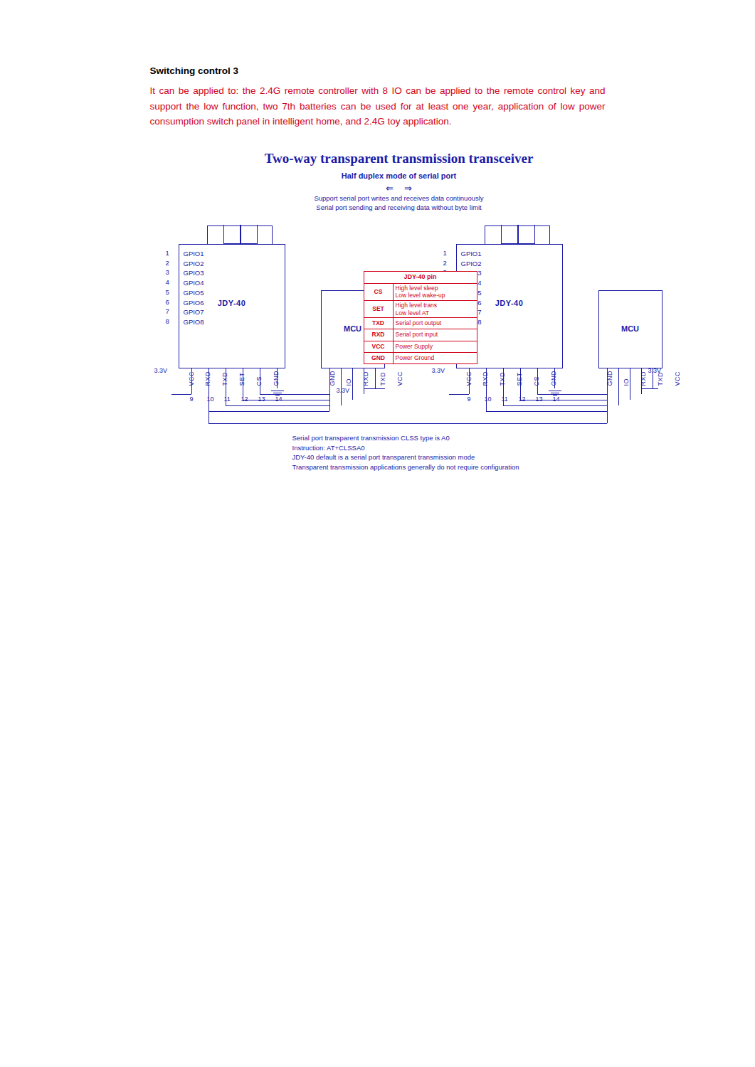Switching control 3
It can be applied to: the 2.4G remote controller with 8 IO can be applied to the remote control key and support the low function, two 7th batteries can be used for at least one year, application of low power consumption switch panel in intelligent home, and 2.4G toy application.
Two-way transparent transmission transceiver
Half duplex mode of serial port
⇐ ⇒
Support serial port writes and receives data continuously
Serial port sending and receiving data without byte limit
GPIO1
GPIO2
GPIO3
GPIO4
GPIO5
GPIO6
GPIO7
GPIO8
JDY-40
1
2
3
4
5
6
7
8
GPIO1
GPIO2
GPIO3
GPIO4
GPIO5
GPIO6
GPIO7
GPIO8
JDY-40
1
2
3
4
5
6
7
8
VCC RXD TXD SET CS GND
VCC RXD TXD SET CS GND
MCU
MCU
GND IO RXD TXD VCC
GND IO RXD TXD VCC
JDY-40 pin
| CS | High level sleep Low level wake-up |
| SET | High level trans Low level AT |
| TXD | Serial port output |
| RXD | Serial port input |
| VCC | Power Supply |
| GND | Power Ground |
3.3V
3.3V
3.3V
3.3V
9
10
11
12
13
14
9
10
11
12
13
14
Serial port transparent transmission CLSS type is A0
Instruction: AT+CLSSA0
JDY-40 default is a serial port transparent transmission mode
Transparent transmission applications generally do not require configuration